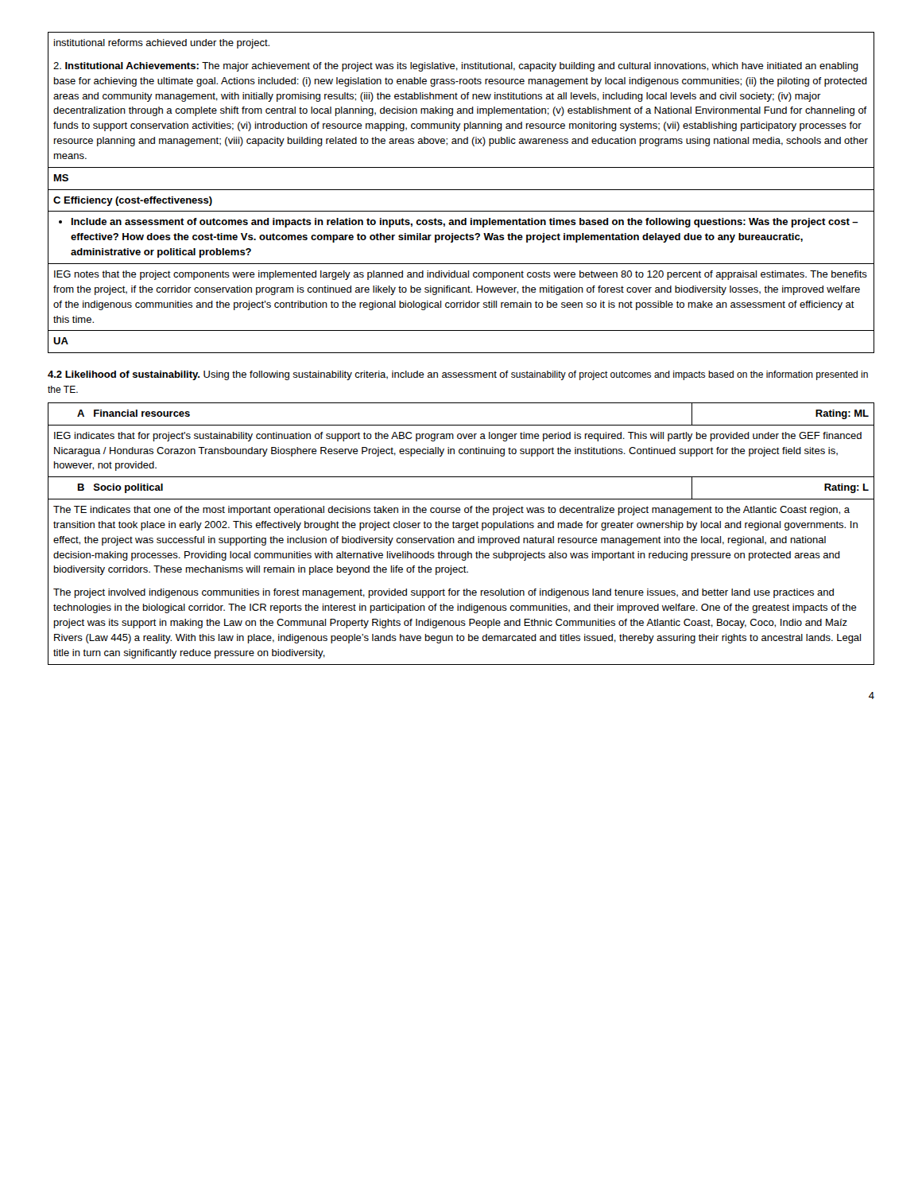| institutional reforms achieved under the project. 2. Institutional Achievements: The major achievement of the project was its legislative, institutional, capacity building and cultural innovations, which have initiated an enabling base for achieving the ultimate goal. Actions included: (i) new legislation to enable grass-roots resource management by local indigenous communities; (ii) the piloting of protected areas and community management, with initially promising results; (iii) the establishment of new institutions at all levels, including local levels and civil society; (iv) major decentralization through a complete shift from central to local planning, decision making and implementation; (v) establishment of a National Environmental Fund for channeling of funds to support conservation activities; (vi) introduction of resource mapping, community planning and resource monitoring systems; (vii) establishing participatory processes for resource planning and management; (viii) capacity building related to the areas above; and (ix) public awareness and education programs using national media, schools and other means. |
| MS |
| C Efficiency (cost-effectiveness) |
| Include an assessment of outcomes and impacts in relation to inputs, costs, and implementation times based on the following questions: Was the project cost – effective? How does the cost-time Vs. outcomes compare to other similar projects? Was the project implementation delayed due to any bureaucratic, administrative or political problems? |
| IEG notes that the project components were implemented largely as planned and individual component costs were between 80 to 120 percent of appraisal estimates. The benefits from the project, if the corridor conservation program is continued are likely to be significant. However, the mitigation of forest cover and biodiversity losses, the improved welfare of the indigenous communities and the project's contribution to the regional biological corridor still remain to be seen so it is not possible to make an assessment of efficiency at this time. |
| UA |
4.2 Likelihood of sustainability. Using the following sustainability criteria, include an assessment of sustainability of project outcomes and impacts based on the information presented in the TE.
| A Financial resources | Rating: ML |
| IEG indicates that for project's sustainability continuation of support to the ABC program over a longer time period is required. This will partly be provided under the GEF financed Nicaragua / Honduras Corazon Transboundary Biosphere Reserve Project, especially in continuing to support the institutions. Continued support for the project field sites is, however, not provided. |
| B Socio political | Rating: L |
| The TE indicates that one of the most important operational decisions taken in the course of the project was to decentralize project management to the Atlantic Coast region, a transition that took place in early 2002. This effectively brought the project closer to the target populations and made for greater ownership by local and regional governments. In effect, the project was successful in supporting the inclusion of biodiversity conservation and improved natural resource management into the local, regional, and national decision-making processes. Providing local communities with alternative livelihoods through the subprojects also was important in reducing pressure on protected areas and biodiversity corridors. These mechanisms will remain in place beyond the life of the project. The project involved indigenous communities in forest management, provided support for the resolution of indigenous land tenure issues, and better land use practices and technologies in the biological corridor. The ICR reports the interest in participation of the indigenous communities, and their improved welfare. One of the greatest impacts of the project was its support in making the Law on the Communal Property Rights of Indigenous People and Ethnic Communities of the Atlantic Coast, Bocay, Coco, Indio and Maíz Rivers (Law 445) a reality. With this law in place, indigenous people’s lands have begun to be demarcated and titles issued, thereby assuring their rights to ancestral lands. Legal title in turn can significantly reduce pressure on biodiversity, |
4